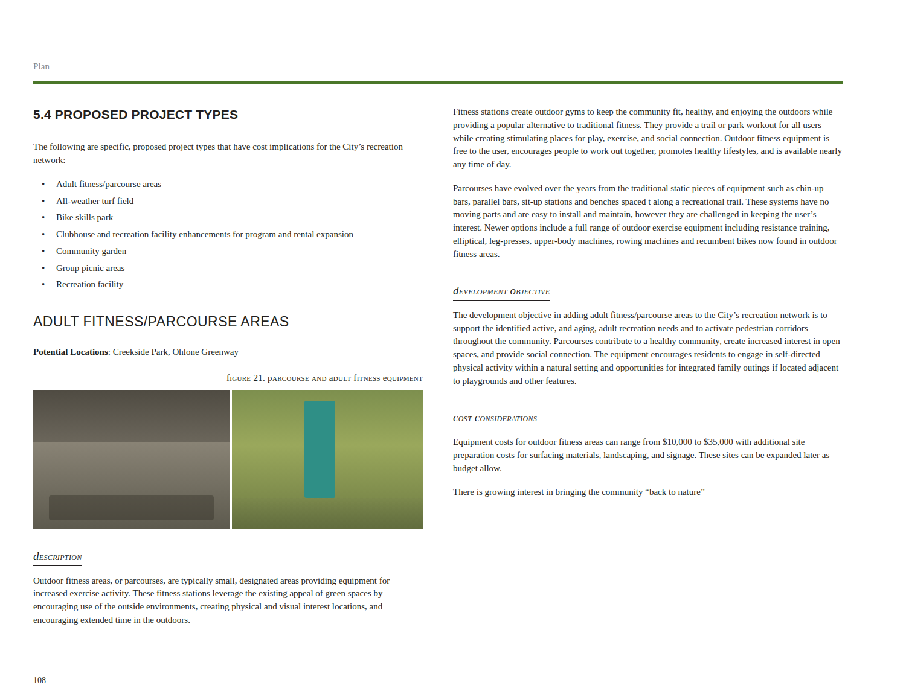Plan
5.4 PROPOSED PROJECT TYPES
The following are specific, proposed project types that have cost implications for the City’s recreation network:
Adult fitness/parcourse areas
All-weather turf field
Bike skills park
Clubhouse and recreation facility enhancements for program and rental expansion
Community garden
Group picnic areas
Recreation facility
ADULT FITNESS/PARCOURSE AREAS
Potential Locations: Creekside Park, Ohlone Greenway
Figure 21. Parcourse and Adult Fitness Equipment
Description
Outdoor fitness areas, or parcourses, are typically small, designated areas providing equipment for increased exercise activity. These fitness stations leverage the existing appeal of green spaces by encouraging use of the outside environments, creating physical and visual interest locations, and encouraging extended time in the outdoors.
Fitness stations create outdoor gyms to keep the community fit, healthy, and enjoying the outdoors while providing a popular alternative to traditional fitness. They provide a trail or park workout for all users while creating stimulating places for play, exercise, and social connection. Outdoor fitness equipment is free to the user, encourages people to work out together, promotes healthy lifestyles, and is available nearly any time of day.
Parcourses have evolved over the years from the traditional static pieces of equipment such as chin-up bars, parallel bars, sit-up stations and benches spaced t along a recreational trail. These systems have no moving parts and are easy to install and maintain, however they are challenged in keeping the user’s interest. Newer options include a full range of outdoor exercise equipment including resistance training, elliptical, leg-presses, upper-body machines, rowing machines and recumbent bikes now found in outdoor fitness areas.
Development Objective
The development objective in adding adult fitness/parcourse areas to the City’s recreation network is to support the identified active, and aging, adult recreation needs and to activate pedestrian corridors throughout the community. Parcourses contribute to a healthy community, create increased interest in open spaces, and provide social connection. The equipment encourages residents to engage in self-directed physical activity within a natural setting and opportunities for integrated family outings if located adjacent to playgrounds and other features.
Cost Considerations
Equipment costs for outdoor fitness areas can range from $10,000 to $35,000 with additional site preparation costs for surfacing materials, landscaping, and signage. These sites can be expanded later as budget allow.
There is growing interest in bringing the community “back to nature”
108